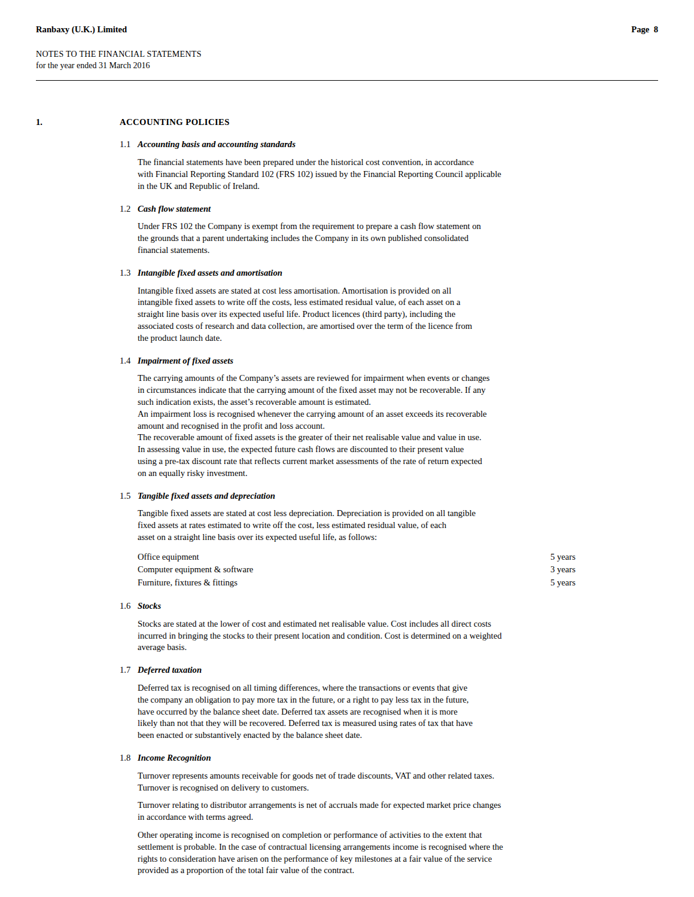Ranbaxy (U.K.) Limited
Page 8
NOTES TO THE FINANCIAL STATEMENTS
for the year ended 31 March 2016
1.
ACCOUNTING POLICIES
1.1
Accounting basis and accounting standards
The financial statements have been prepared under the historical cost convention, in accordance
with Financial Reporting Standard 102 (FRS 102) issued by the Financial Reporting Council applicable
in the UK and Republic of Ireland.
1.2
Cash flow statement
Under FRS 102 the Company is exempt from the requirement to prepare a cash flow statement on
the grounds that a parent undertaking includes the Company in its own published consolidated
financial statements.
1.3
Intangible fixed assets and amortisation
Intangible fixed assets are stated at cost less amortisation. Amortisation is provided on all
intangible fixed assets to write off the costs, less estimated residual value, of each asset on a
straight line basis over its expected useful life. Product licences (third party), including the
associated costs of research and data collection, are amortised over the term of the licence from
the product launch date.
1.4
Impairment of fixed assets
The carrying amounts of the Company’s assets are reviewed for impairment when events or changes
in circumstances indicate that the carrying amount of the fixed asset may not be recoverable. If any
such indication exists, the asset’s recoverable amount is estimated.
An impairment loss is recognised whenever the carrying amount of an asset exceeds its recoverable
amount and recognised in the profit and loss account.
The recoverable amount of fixed assets is the greater of their net realisable value and value in use.
In assessing value in use, the expected future cash flows are discounted to their present value
using a pre-tax discount rate that reflects current market assessments of the rate of return expected
on an equally risky investment.
1.5
Tangible fixed assets and depreciation
Tangible fixed assets are stated at cost less depreciation. Depreciation is provided on all tangible
fixed assets at rates estimated to write off the cost, less estimated residual value, of each
asset on a straight line basis over its expected useful life, as follows:
| Office equipment | 5 years |
| Computer equipment & software | 3 years |
| Furniture, fixtures & fittings | 5 years |
1.6
Stocks
Stocks are stated at the lower of cost and estimated net realisable value. Cost includes all direct costs
incurred in bringing the stocks to their present location and condition. Cost is determined on a weighted
average basis.
1.7
Deferred taxation
Deferred tax is recognised on all timing differences, where the transactions or events that give
the company an obligation to pay more tax in the future, or a right to pay less tax in the future,
have occurred by the balance sheet date. Deferred tax assets are recognised when it is more
likely than not that they will be recovered. Deferred tax is measured using rates of tax that have
been enacted or substantively enacted by the balance sheet date.
1.8
Income Recognition
Turnover represents amounts receivable for goods net of trade discounts, VAT and other related taxes.
Turnover is recognised on delivery to customers.
Turnover relating to distributor arrangements is net of accruals made for expected market price changes
in accordance with terms agreed.
Other operating income is recognised on completion or performance of activities to the extent that
settlement is probable. In the case of contractual licensing arrangements income is recognised where the
rights to consideration have arisen on the performance of key milestones at a fair value of the service
provided as a proportion of the total fair value of the contract.